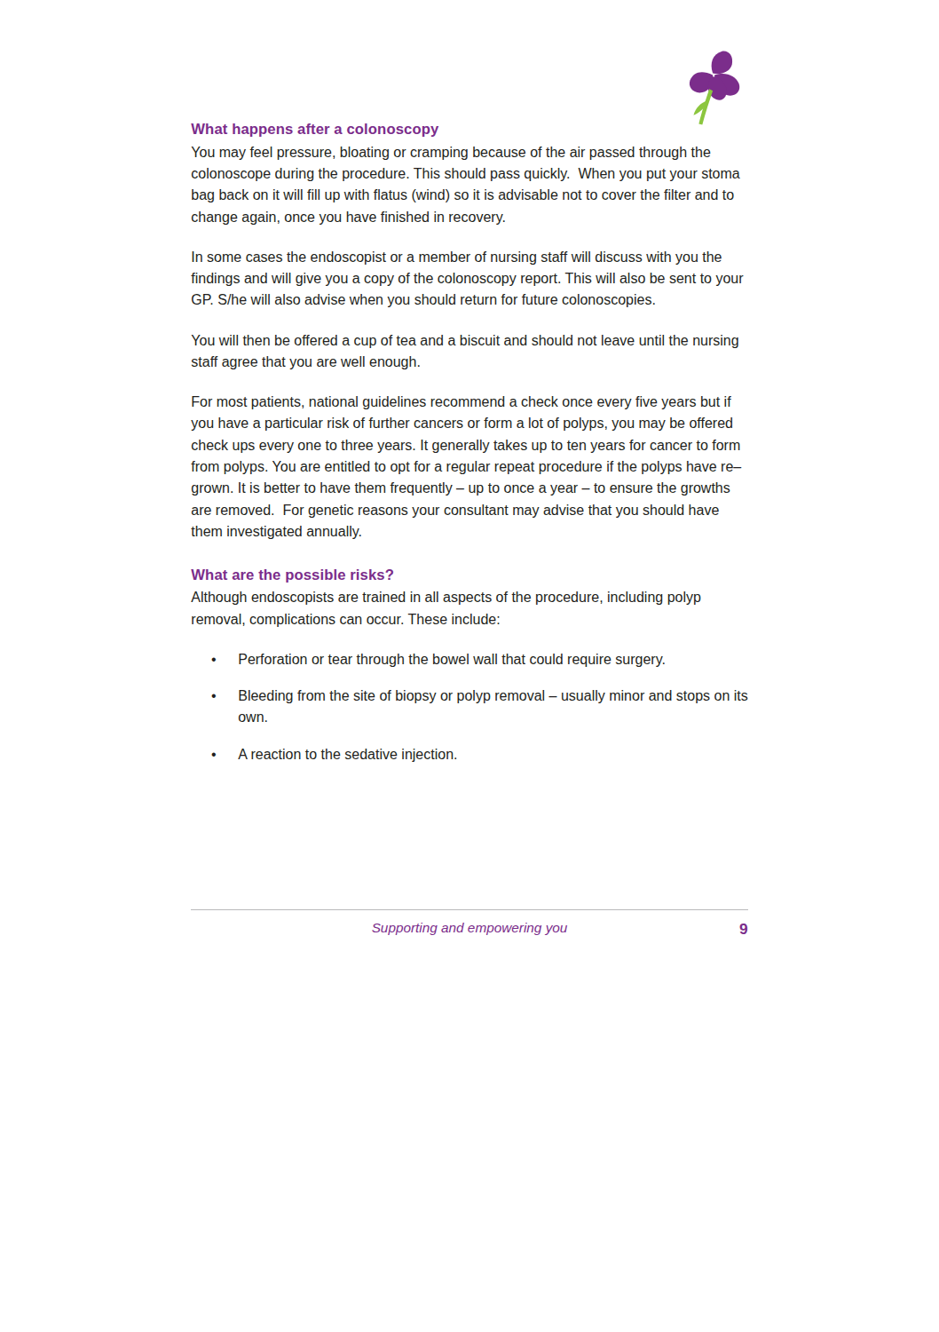What happens after a colonoscopy
You may feel pressure, bloating or cramping because of the air passed through the colonoscope during the procedure. This should pass quickly. When you put your stoma bag back on it will fill up with flatus (wind) so it is advisable not to cover the filter and to change again, once you have finished in recovery.
In some cases the endoscopist or a member of nursing staff will discuss with you the findings and will give you a copy of the colonoscopy report. This will also be sent to your GP. S/he will also advise when you should return for future colonoscopies.
You will then be offered a cup of tea and a biscuit and should not leave until the nursing staff agree that you are well enough.
For most patients, national guidelines recommend a check once every five years but if you have a particular risk of further cancers or form a lot of polyps, you may be offered check ups every one to three years. It generally takes up to ten years for cancer to form from polyps. You are entitled to opt for a regular repeat procedure if the polyps have re–grown. It is better to have them frequently – up to once a year – to ensure the growths are removed. For genetic reasons your consultant may advise that you should have them investigated annually.
What are the possible risks?
Although endoscopists are trained in all aspects of the procedure, including polyp removal, complications can occur. These include:
Perforation or tear through the bowel wall that could require surgery.
Bleeding from the site of biopsy or polyp removal – usually minor and stops on its own.
A reaction to the sedative injection.
Supporting and empowering you 9